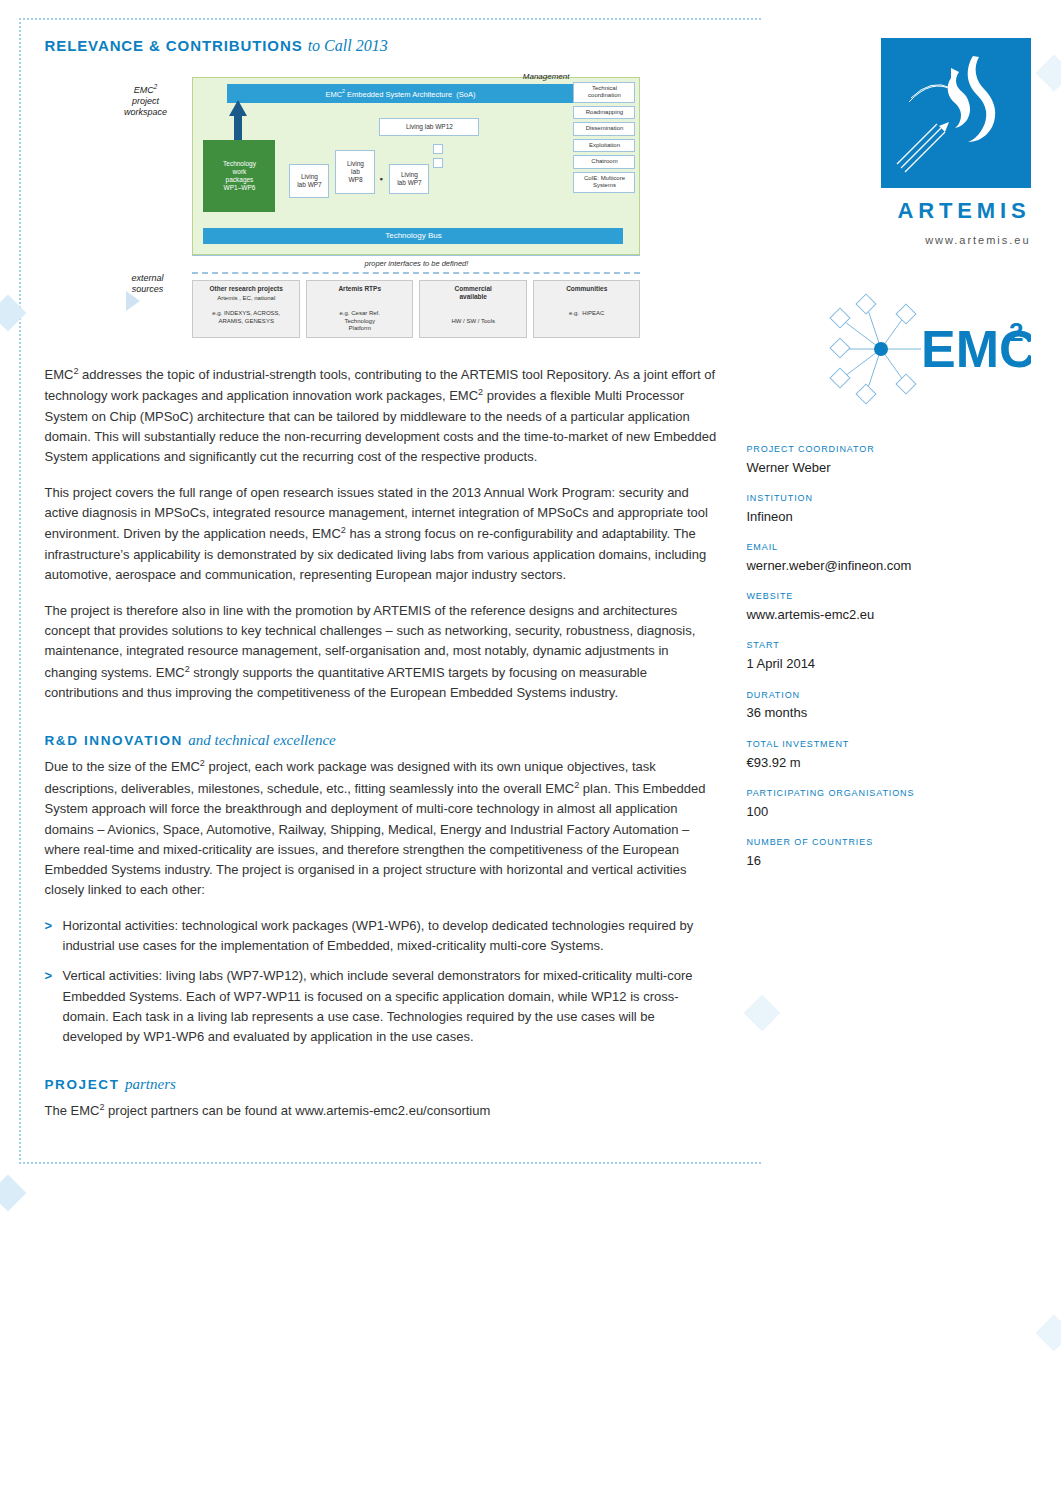Relevance & Contributions to Call 2013
EMC2
project
workspace
external
sources
EMC2 Embedded System Architecture (SoA) Management
Technical
coordination
Roadmapping
Dissemination
Exploitation
Chatroom
CoIE: Multicore
Systems
Technology
work
packages
WP1–WP6
Living lab WP12
Living
lab WP7
Living
lab
WP8
▪ ▪
Living
lab WP7
Technology Bus
proper interfaces to be defined!
Other research projects Artemis , EC, national
e.g. INDEXYS, ACROSS,
ARAMIS, GENESYS
Artemis RTPs
e.g. Cesar Ref.
Technology
Platform
Commercial
available
HW / SW / Tools
Communities
e.g. HiPEAC
EMC2 addresses the topic of industrial-strength tools, contributing to the ARTEMIS tool Repository. As a joint effort of technology work packages and application innovation work packages, EMC2 provides a flexible Multi Processor System on Chip (MPSoC) architecture that can be tailored by middleware to the needs of a particular application domain. This will substantially reduce the non-recurring development costs and the time-to-market of new Embedded System applications and significantly cut the recurring cost of the respective products.
This project covers the full range of open research issues stated in the 2013 Annual Work Program: security and active diagnosis in MPSoCs, integrated resource management, internet integration of MPSoCs and appropriate tool environment. Driven by the application needs, EMC2 has a strong focus on re-configurability and adaptability. The infrastructure’s applicability is demonstrated by six dedicated living labs from various application domains, including automotive, aerospace and communication, representing European major industry sectors.
The project is therefore also in line with the promotion by ARTEMIS of the reference designs and architectures concept that provides solutions to key technical challenges – such as networking, security, robustness, diagnosis, maintenance, integrated resource management, self-organisation and, most notably, dynamic adjustments in changing systems. EMC2 strongly supports the quantitative ARTEMIS targets by focusing on measurable contributions and thus improving the competitiveness of the European Embedded Systems industry.
R&D Innovation and technical excellence
Due to the size of the EMC2 project, each work package was designed with its own unique objectives, task descriptions, deliverables, milestones, schedule, etc., fitting seamlessly into the overall EMC2 plan. This Embedded System approach will force the breakthrough and deployment of multi-core technology in almost all application domains – Avionics, Space, Automotive, Railway, Shipping, Medical, Energy and Industrial Factory Automation – where real-time and mixed-criticality are issues, and therefore strengthen the competitiveness of the European Embedded Systems industry. The project is organised in a project structure with horizontal and vertical activities closely linked to each other:
Horizontal activities: technological work packages (WP1-WP6), to develop dedicated technologies required by industrial use cases for the implementation of Embedded, mixed-criticality multi-core Systems.
Vertical activities: living labs (WP7-WP12), which include several demonstrators for mixed-criticality multi-core Embedded Systems. Each of WP7-WP11 is focused on a specific application domain, while WP12 is cross-domain. Each task in a living lab represents a use case. Technologies required by the use cases will be developed by WP1-WP6 and evaluated by application in the use cases.
Project partners
The EMC2 project partners can be found at www.artemis-emc2.eu/consortium
ARTEMIS
www.artemis.eu
EMC 2
Project Coordinator
Werner Weber
Institution
Infineon
Email
werner.weber@infineon.com
Website
www.artemis-emc2.eu
Start
1 April 2014
Duration
36 months
Total Investment
€93.92 m
Participating Organisations
100
Number of Countries
16